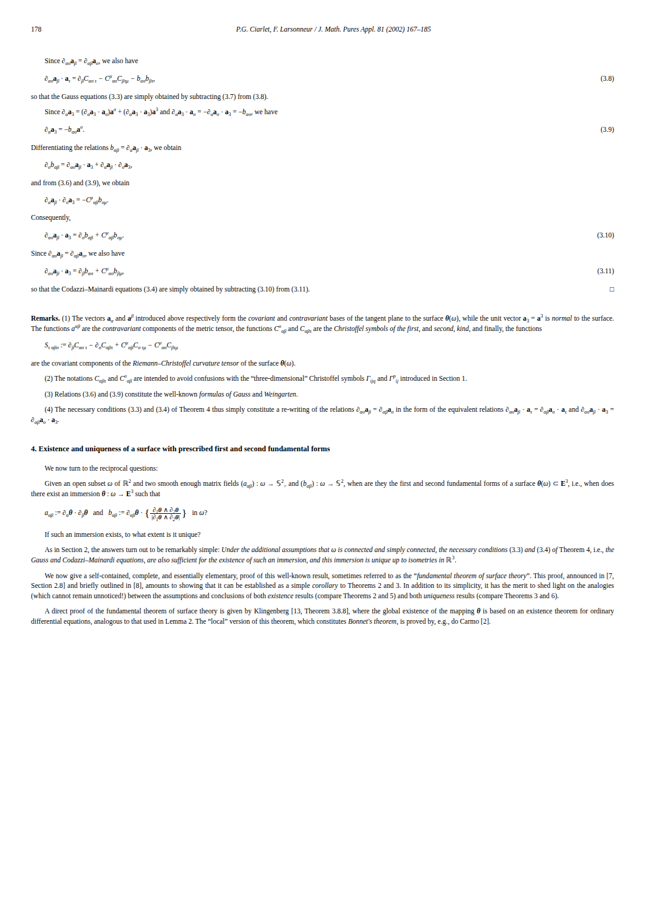178 P.G. Ciarlet, F. Larsonneur / J. Math. Pures Appl. 81 (2002) 167–185
Since ∂ασ aβ = ∂αβ aσ, we also have
∂ασ aβ · aτ = ∂βCασ τ − CμασCβτμ − bασbβτ,
(3.8)
so that the Gauss equations (3.3) are simply obtained by subtracting (3.7) from (3.8).
Since ∂α a3 = (∂α a3 · aσ)aσ + (∂α a3 · a3)a3 and ∂α a3 · aσ = −∂α aσ · a3 = −bασ, we have
∂α a3 = −bασ aσ.
(3.9)
Differentiating the relations bαβ = ∂α aβ · a3, we obtain
∂σbαβ = ∂ασ aβ · a3 + ∂α aβ · ∂σ a3,
and from (3.6) and (3.9), we obtain
∂α aβ · ∂σ a3 = −Cμαβbσμ.
Consequently,
∂ασ aβ · a3 = ∂σbαβ + Cμαβbσμ.
(3.10)
Since ∂ασ aβ = ∂αβ aσ, we also have
∂ασ aβ · a3 = ∂βbασ + Cμασbβμ,
(3.11)
so that the Codazzi–Mainardi equations (3.4) are simply obtained by subtracting (3.10) from (3.11). □
Remarks. (1) The vectors aα and aβ introduced above respectively form the covariant and contravariant bases of the tangent plane to the surface θ(ω), while the unit vector a3 = a3 is normal to the surface. The functions aαβ are the contravariant components of the metric tensor, the functions Cσαβ and Cαβτ are the Christoffel symbols of the first, and second, kind, and finally, the functions
Sτ αβσ := ∂βCασ τ − ∂σCαβτ + CμαβCσ τμ − CμασCβτμ
are the covariant components of the Riemann–Christoffel curvature tensor of the surface θ(ω).
(2) The notations Cαβτ and Cσαβ are intended to avoid confusions with the “three-dimensional” Christoffel symbols Γijq and Γpij introduced in Section 1.
(3) Relations (3.6) and (3.9) constitute the well-known formulas of Gauss and Weingarten.
(4) The necessary conditions (3.3) and (3.4) of Theorem 4 thus simply constitute a re-writing of the relations ∂ασ aβ = ∂αβ aσ in the form of the equivalent relations ∂ασ aβ · aτ = ∂αβ aσ · aτ and ∂ασ aβ · a3 = ∂αβ aσ · a3.
4. Existence and uniqueness of a surface with prescribed first and second fundamental forms
We now turn to the reciprocal questions:
Given an open subset ω of ℝ2 and two smooth enough matrix fields (aαβ) : ω → 𝕊2> and (bαβ) : ω → 𝕊2, when are they the first and second fundamental forms of a surface θ(ω) ⊂ E3, i.e., when does there exist an immersion θ : ω → E3 such that
aαβ := ∂α θ · ∂β θ and bαβ := ∂αβ θ · {∂1 θ ∧ ∂2 θ|∂1 θ ∧ ∂2 θ|} in ω?
If such an immersion exists, to what extent is it unique?
As in Section 2, the answers turn out to be remarkably simple: Under the additional assumptions that ω is connected and simply connected, the necessary conditions (3.3) and (3.4) of Theorem 4, i.e., the Gauss and Codazzi–Mainardi equations, are also sufficient for the existence of such an immersion, and this immersion is unique up to isometries in ℝ3.
We now give a self-contained, complete, and essentially elementary, proof of this well-known result, sometimes referred to as the “fundamental theorem of surface theory”. This proof, announced in [7, Section 2.8] and briefly outlined in [8], amounts to showing that it can be established as a simple corollary to Theorems 2 and 3. In addition to its simplicity, it has the merit to shed light on the analogies (which cannot remain unnoticed!) between the assumptions and conclusions of both existence results (compare Theorems 2 and 5) and both uniqueness results (compare Theorems 3 and 6).
A direct proof of the fundamental theorem of surface theory is given by Klingenberg [13, Theorem 3.8.8], where the global existence of the mapping θ is based on an existence theorem for ordinary differential equations, analogous to that used in Lemma 2. The “local” version of this theorem, which constitutes Bonnet's theorem, is proved by, e.g., do Carmo [2].